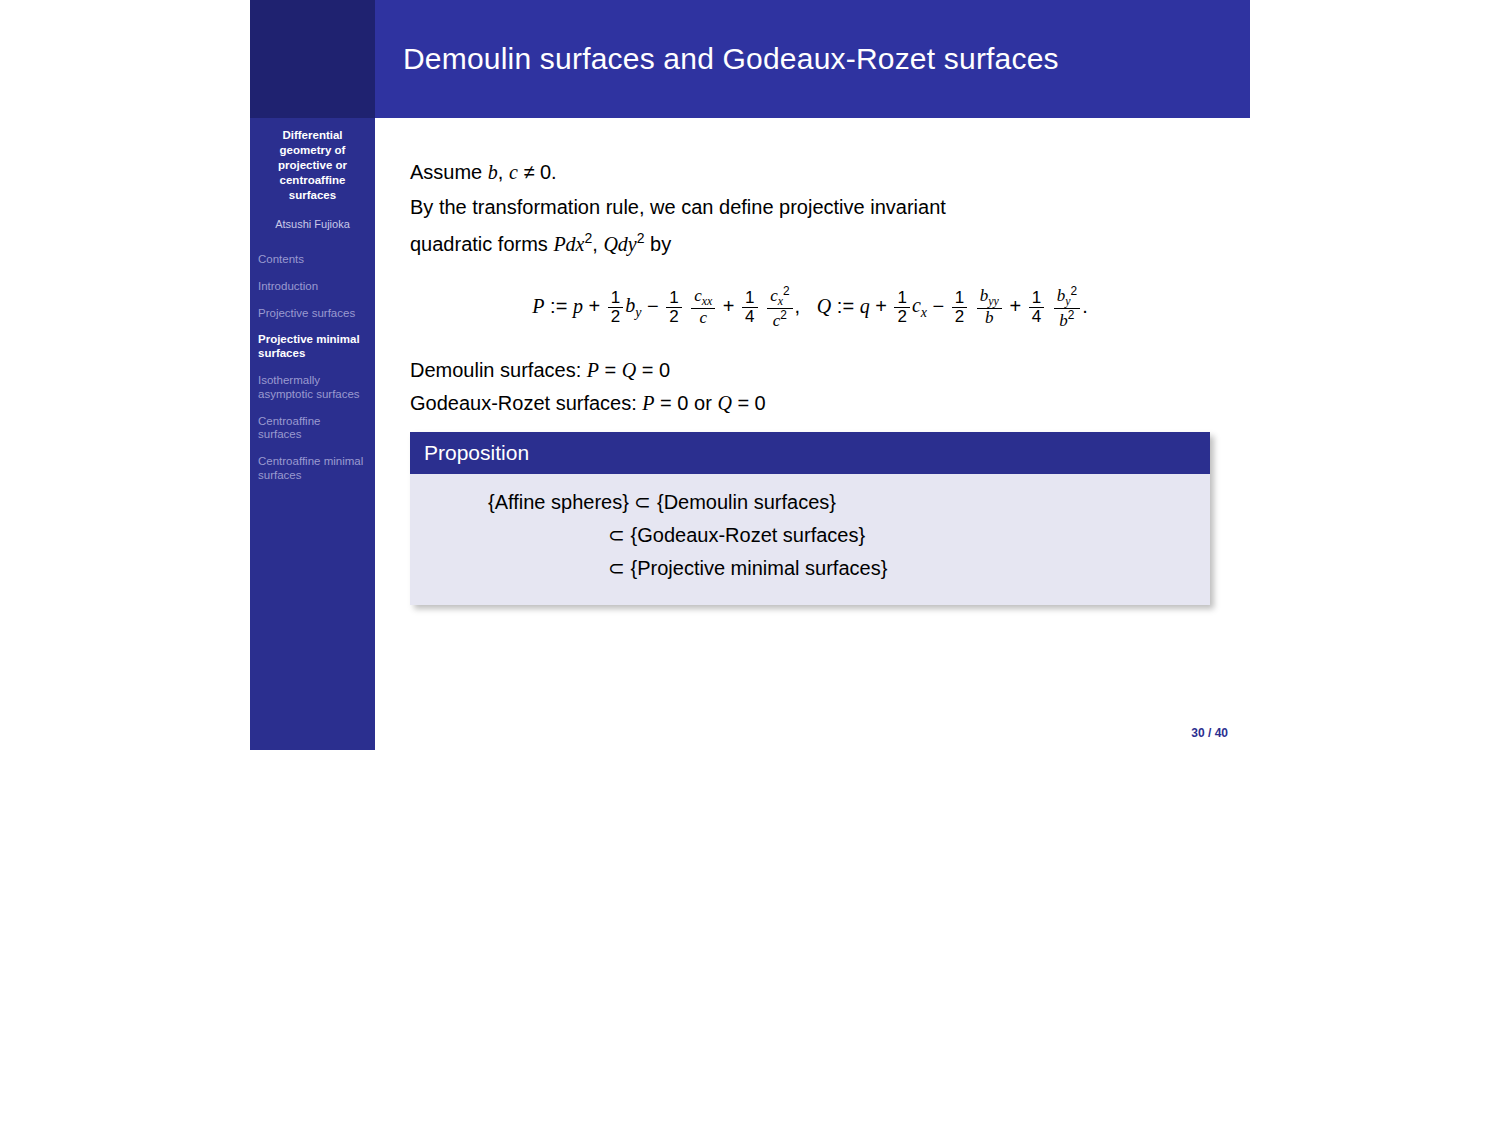Differential geometry of projective or centroaffine surfaces
Atsushi Fujioka
Contents
Introduction
Projective surfaces
Projective minimal surfaces
Isothermally asymptotic surfaces
Centroaffine surfaces
Centroaffine minimal surfaces
Demoulin surfaces and Godeaux-Rozet surfaces
Assume b, c ≠ 0.
By the transformation rule, we can define projective invariant
quadratic forms Pdx2, Qdy2 by
P := p + 12 by − 12 cxx c + 14 cx2 c2, Q := q + 12 cx − 12 byy b + 14 by2 b2.
Demoulin surfaces: P = Q = 0
Godeaux-Rozet surfaces: P = 0 or Q = 0
Proposition
{Affine spheres} ⊂ {Demoulin surfaces}
⊂ {Godeaux-Rozet surfaces}
⊂ {Projective minimal surfaces}
30 / 40